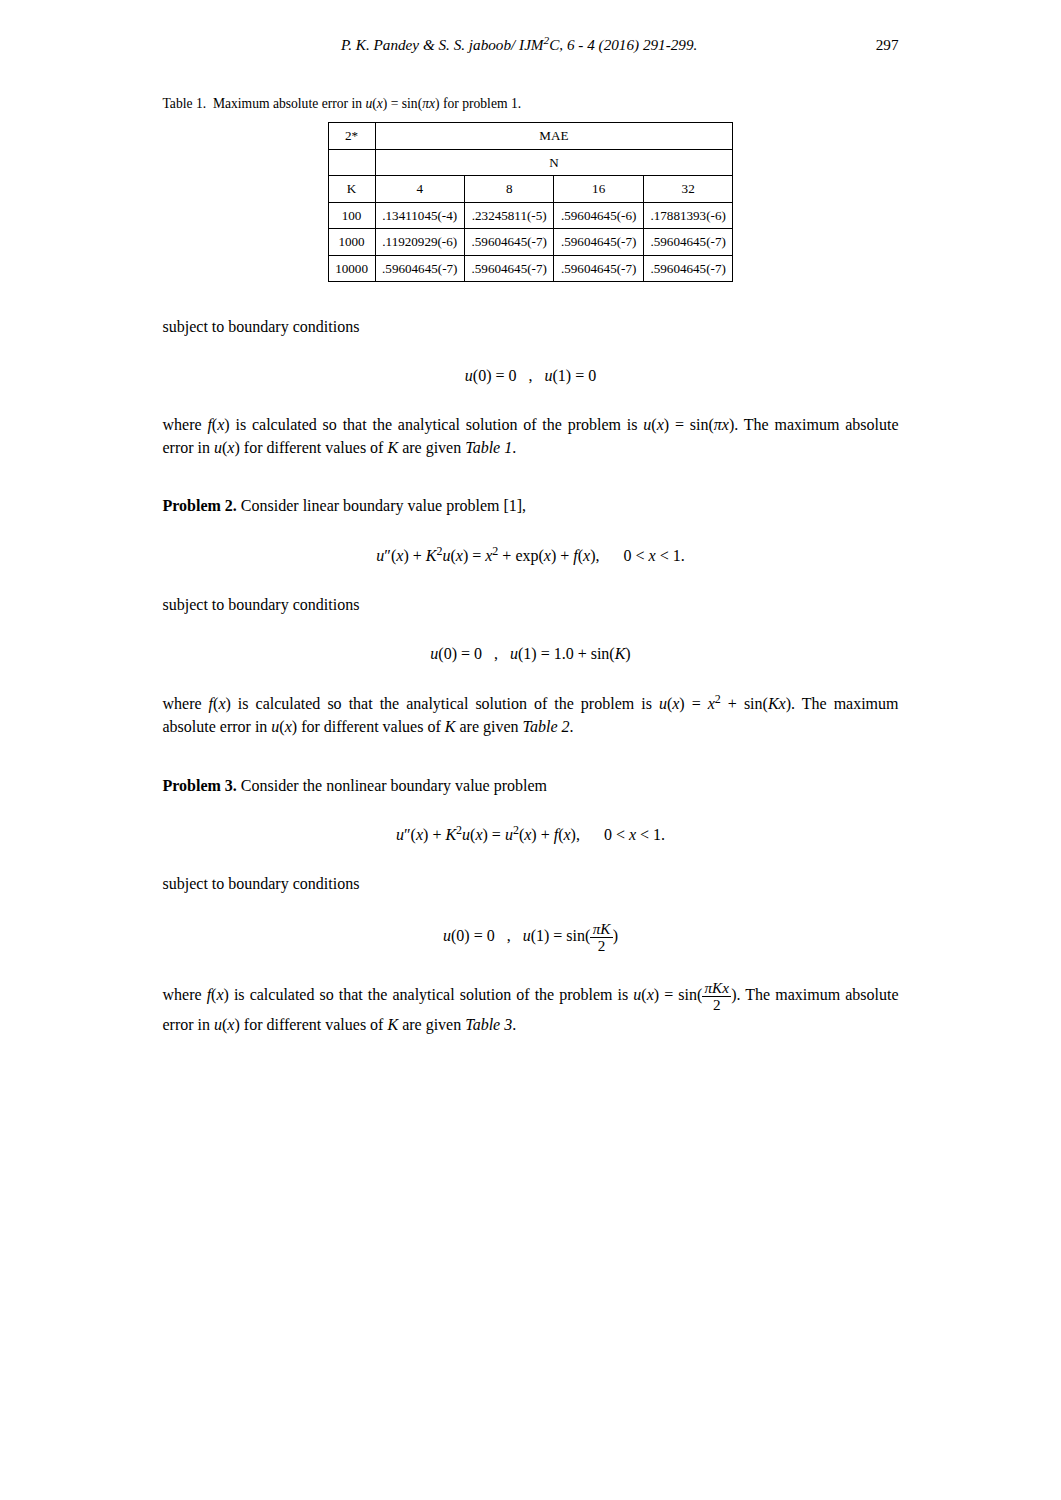P. K. Pandey & S. S. jaboob/ IJM2C, 6 - 4 (2016) 291-299.
297
Table 1. Maximum absolute error in u(x) = sin(πx) for problem 1.
| 2* | MAE |
| --- | --- |
| | N |
| K | 4 | 8 | 16 | 32 |
| 100 | .13411045(-4) | .23245811(-5) | .59604645(-6) | .17881393(-6) |
| 1000 | .11920929(-6) | .59604645(-7) | .59604645(-7) | .59604645(-7) |
| 10000 | .59604645(-7) | .59604645(-7) | .59604645(-7) | .59604645(-7) |
subject to boundary conditions
u(0) = 0 , u(1) = 0
where f(x) is calculated so that the analytical solution of the problem is u(x) = sin(πx). The maximum absolute error in u(x) for different values of K are given Table 1.
Problem 2. Consider linear boundary value problem [1],
u″(x) + K2u(x) = x2 + exp(x) + f(x), 0 < x < 1.
subject to boundary conditions
u(0) = 0 , u(1) = 1.0 + sin(K)
where f(x) is calculated so that the analytical solution of the problem is u(x) = x2 + sin(Kx). The maximum absolute error in u(x) for different values of K are given Table 2.
Problem 3. Consider the nonlinear boundary value problem
u″(x) + K2u(x) = u2(x) + f(x), 0 < x < 1.
subject to boundary conditions
u(0) = 0 , u(1) = sin(πK 2)
where f(x) is calculated so that the analytical solution of the problem is u(x) = sin(πKx 2). The maximum absolute error in u(x) for different values of K are given Table 3.